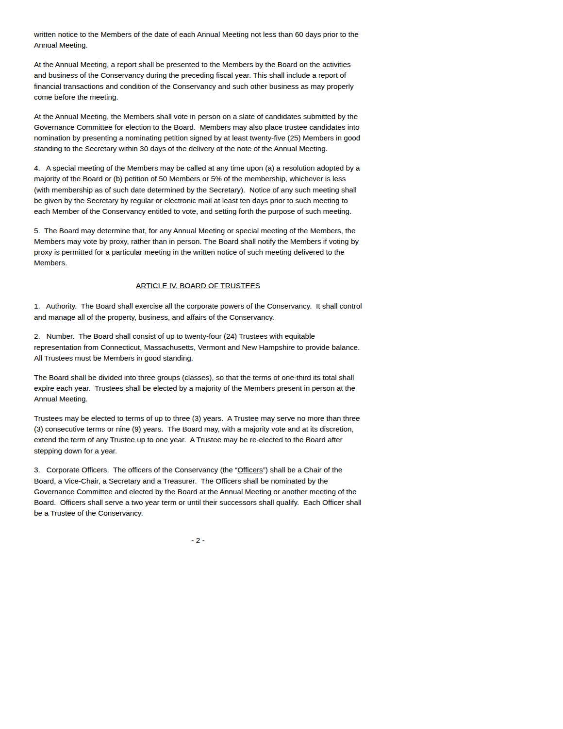written notice to the Members of the date of each Annual Meeting not less than 60 days prior to the Annual Meeting.
At the Annual Meeting, a report shall be presented to the Members by the Board on the activities and business of the Conservancy during the preceding fiscal year. This shall include a report of financial transactions and condition of the Conservancy and such other business as may properly come before the meeting.
At the Annual Meeting, the Members shall vote in person on a slate of candidates submitted by the Governance Committee for election to the Board. Members may also place trustee candidates into nomination by presenting a nominating petition signed by at least twenty-five (25) Members in good standing to the Secretary within 30 days of the delivery of the note of the Annual Meeting.
4. A special meeting of the Members may be called at any time upon (a) a resolution adopted by a majority of the Board or (b) petition of 50 Members or 5% of the membership, whichever is less (with membership as of such date determined by the Secretary). Notice of any such meeting shall be given by the Secretary by regular or electronic mail at least ten days prior to such meeting to each Member of the Conservancy entitled to vote, and setting forth the purpose of such meeting.
5. The Board may determine that, for any Annual Meeting or special meeting of the Members, the Members may vote by proxy, rather than in person. The Board shall notify the Members if voting by proxy is permitted for a particular meeting in the written notice of such meeting delivered to the Members.
ARTICLE IV. BOARD OF TRUSTEES
1. Authority. The Board shall exercise all the corporate powers of the Conservancy. It shall control and manage all of the property, business, and affairs of the Conservancy.
2. Number. The Board shall consist of up to twenty-four (24) Trustees with equitable representation from Connecticut, Massachusetts, Vermont and New Hampshire to provide balance. All Trustees must be Members in good standing.
The Board shall be divided into three groups (classes), so that the terms of one-third its total shall expire each year. Trustees shall be elected by a majority of the Members present in person at the Annual Meeting.
Trustees may be elected to terms of up to three (3) years. A Trustee may serve no more than three (3) consecutive terms or nine (9) years. The Board may, with a majority vote and at its discretion, extend the term of any Trustee up to one year. A Trustee may be re-elected to the Board after stepping down for a year.
3. Corporate Officers. The officers of the Conservancy (the “Officers”) shall be a Chair of the Board, a Vice-Chair, a Secretary and a Treasurer. The Officers shall be nominated by the Governance Committee and elected by the Board at the Annual Meeting or another meeting of the Board. Officers shall serve a two year term or until their successors shall qualify. Each Officer shall be a Trustee of the Conservancy.
- 2 -